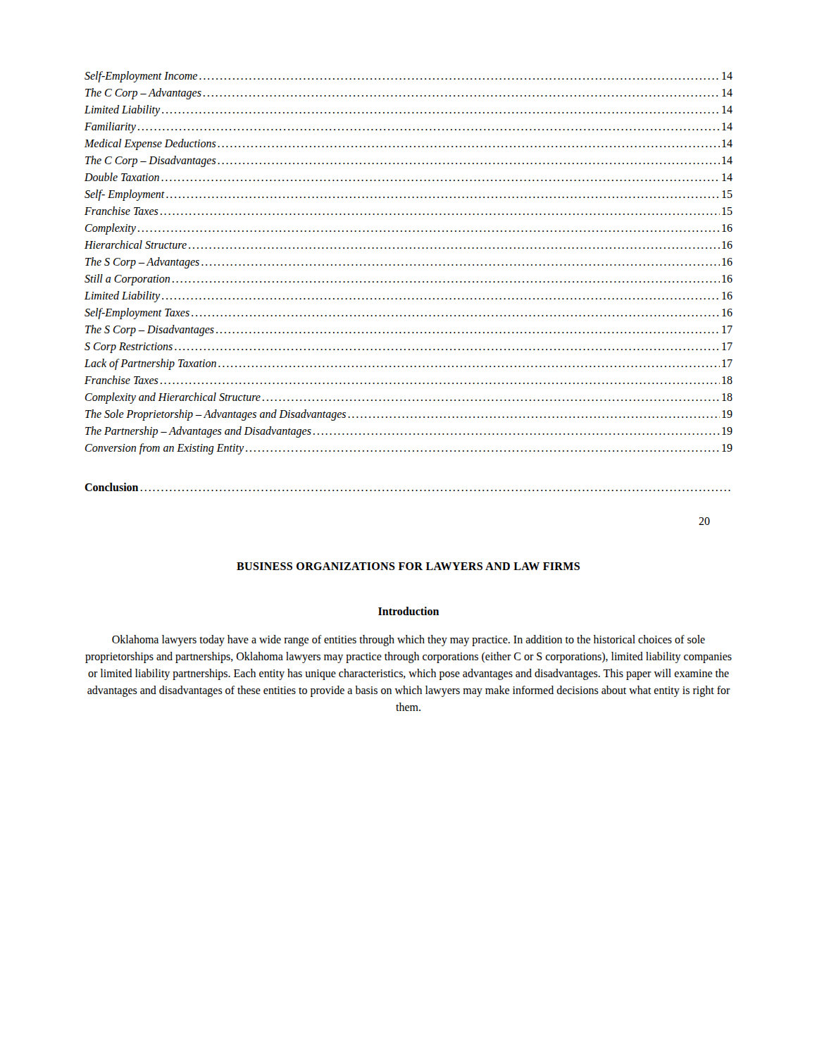Self-Employment Income 14
The C Corp – Advantages 14
Limited Liability 14
Familiarity 14
Medical Expense Deductions 14
The C Corp – Disadvantages 14
Double Taxation 14
Self- Employment 15
Franchise Taxes 15
Complexity 16
Hierarchical Structure 16
The S Corp – Advantages 16
Still a Corporation 16
Limited Liability 16
Self-Employment Taxes 16
The S Corp – Disadvantages 17
S Corp Restrictions 17
Lack of Partnership Taxation 17
Franchise Taxes 18
Complexity and Hierarchical Structure 18
The Sole Proprietorship – Advantages and Disadvantages 19
The Partnership – Advantages and Disadvantages 19
Conversion from an Existing Entity 19
Conclusion
20
BUSINESS ORGANIZATIONS FOR LAWYERS AND LAW FIRMS
Introduction
Oklahoma lawyers today have a wide range of entities through which they may practice. In addition to the historical choices of sole proprietorships and partnerships, Oklahoma lawyers may practice through corporations (either C or S corporations), limited liability companies or limited liability partnerships. Each entity has unique characteristics, which pose advantages and disadvantages. This paper will examine the advantages and disadvantages of these entities to provide a basis on which lawyers may make informed decisions about what entity is right for them.